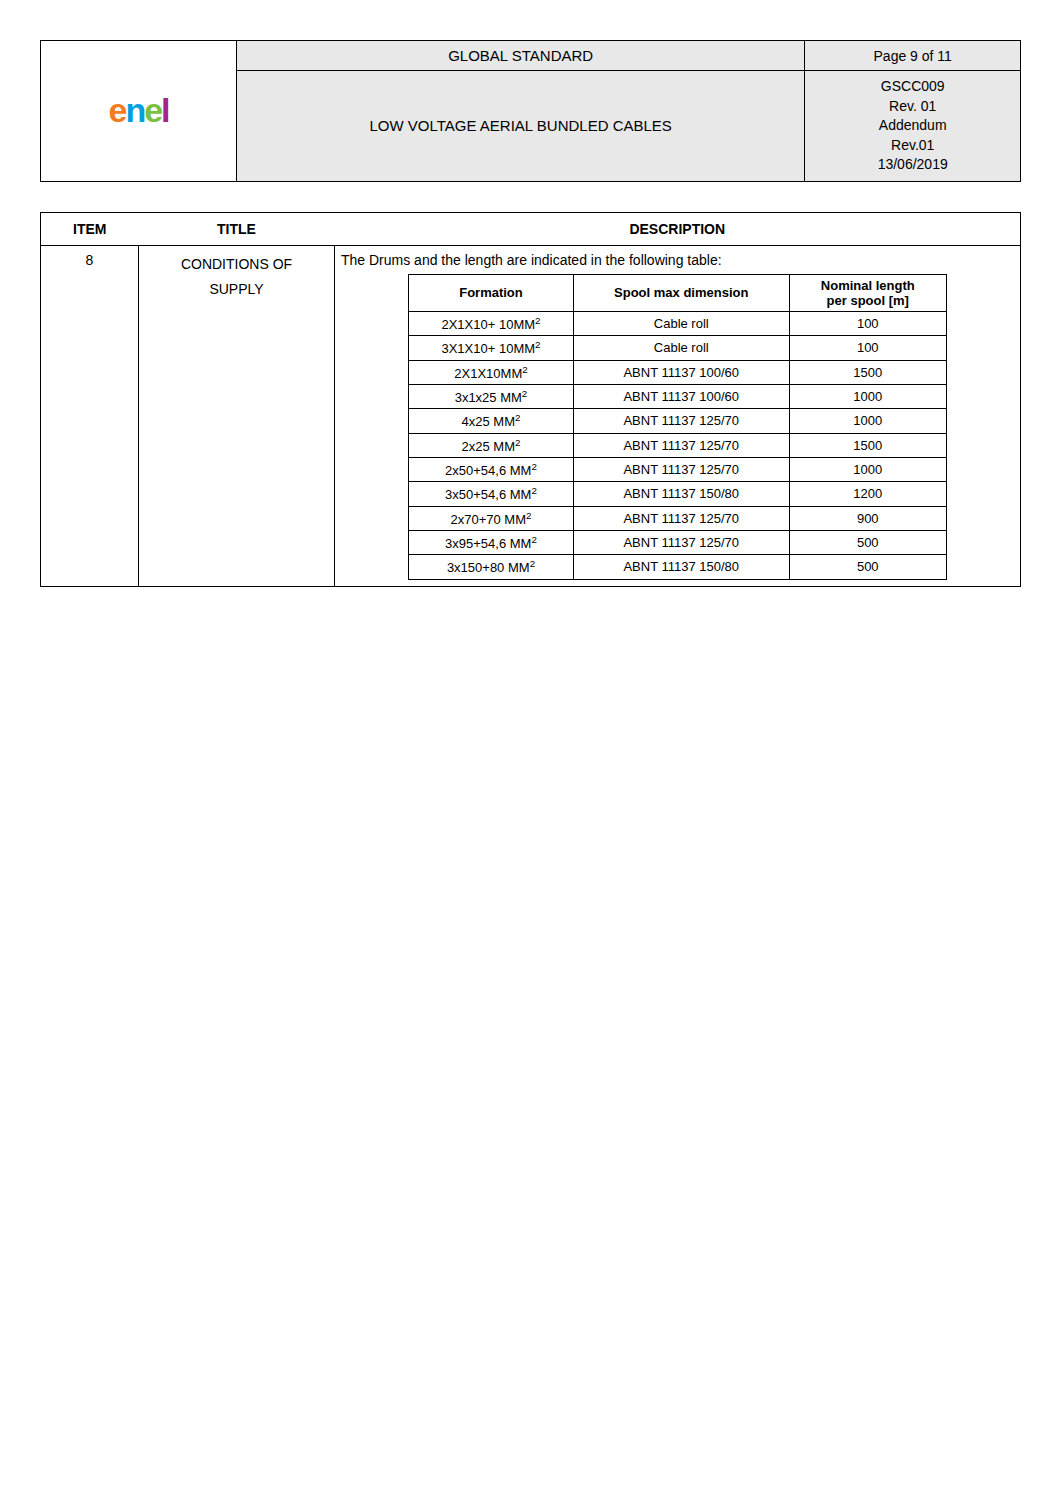| e n e l | GLOBAL STANDARD | Page 9 of 11 |
| LOW VOLTAGE AERIAL BUNDLED CABLES | GSCC009 Rev. 01 Addendum Rev.01 13/06/2019 |
| ITEM | TITLE | DESCRIPTION |
| --- | --- | --- |
| 8 | CONDITIONS OF SUPPLY | The Drums and the length are indicated in the following table: / Formation / Spool max dimension / Nominal length per spool [m] / / --- / --- / --- / / 2X1X10+ 10MM 2 / Cable roll / 100 / / 3X1X10+ 10MM 2 / Cable roll / 100 / / 2X1X10MM 2 / ABNT 11137 100/60 / 1500 / / 3x1x25 MM 2 / ABNT 11137 100/60 / 1000 / / 4x25 MM 2 / ABNT 11137 125/70 / 1000 / / 2x25 MM 2 / ABNT 11137 125/70 / 1500 / / 2x50+54,6 MM 2 / ABNT 11137 125/70 / 1000 / / 3x50+54,6 MM 2 / ABNT 11137 150/80 / 1200 / / 2x70+70 MM 2 / ABNT 11137 125/70 / 900 / / 3x95+54,6 MM 2 / ABNT 11137 125/70 / 500 / / 3x150+80 MM 2 / ABNT 11137 150/80 / 500 / |